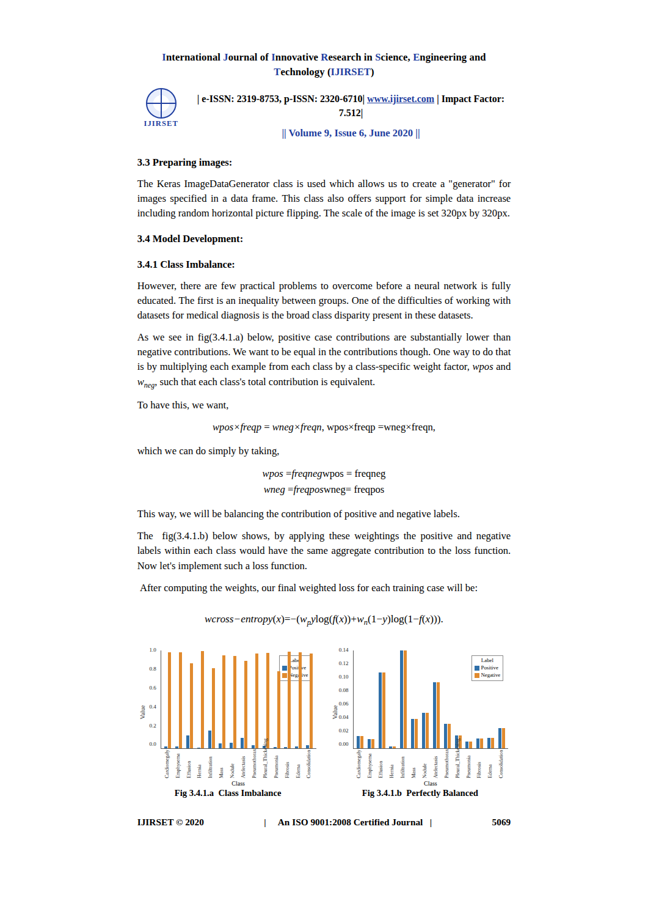International Journal of Innovative Research in Science, Engineering and Technology (IJIRSET)
IJIRSET
| e-ISSN: 2319-8753, p-ISSN: 2320-6710| www.ijirset.com | Impact Factor: 7.512|
|| Volume 9, Issue 6, June 2020 ||
3.3 Preparing images:
The Keras ImageDataGenerator class is used which allows us to create a "generator" for images specified in a data frame. This class also offers support for simple data increase including random horizontal picture flipping. The scale of the image is set 320px by 320px.
3.4 Model Development:
3.4.1 Class Imbalance:
However, there are few practical problems to overcome before a neural network is fully educated. The first is an inequality between groups. One of the difficulties of working with datasets for medical diagnosis is the broad class disparity present in these datasets.
As we see in fig(3.4.1.a) below, positive case contributions are substantially lower than negative contributions. We want to be equal in the contributions though. One way to do that is by multiplying each example from each class by a class-specific weight factor, wpos and wneg, such that each class's total contribution is equivalent.
To have this, we want,
wpos×freqp = wneg×freqn, wpos×freqp =wneg×freqn,
which we can do simply by taking,
wpos =freqnegwpos = freqneg
wneg =freqposwneg= freqpos
This way, we will be balancing the contribution of positive and negative labels.
The fig(3.4.1.b) below shows, by applying these weightings the positive and negative labels within each class would have the same aggregate contribution to the loss function. Now let's implement such a loss function.
After computing the weights, our final weighted loss for each training case will be:
wcross−entropy(x)=−(wpylog(f(x))+wn(1−y)log(1−f(x))).
1.0 0.8 0.6 0.4 0.2 0.0
Value
Label
Positive
Negative
Cardiomegaly Emphysema Effusion Hernia Infiltration Mass Nodule Atelectasis Pneumothorax Pleural_Thickening Pneumonia Fibrosis Edema Consolidation
Class
Fig 3.4.1.a Class Imbalance
0.14 0.12 0.10 0.08 0.06 0.04 0.02 0.00
Value
Label
Positive
Negative
Cardiomegaly Emphysema Effusion Hernia Infiltration Mass Nodule Atelectasis Pneumothorax Pleural_Thickening Pneumonia Fibrosis Edema Consolidation
Class
Fig 3.4.1.b Perfectly Balanced
IJIRSET © 2020
| An ISO 9001:2008 Certified Journal |
5069